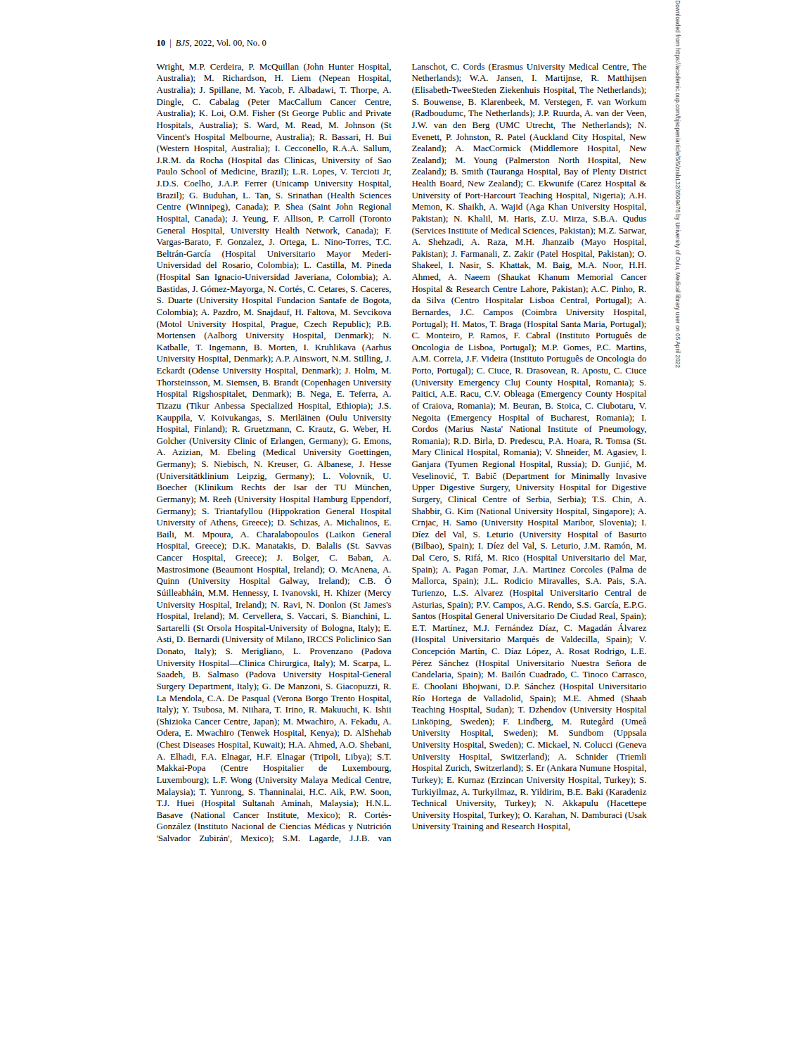10|BJS, 2022, Vol. 00, No. 0
Downloaded from https://academic.oup.com/bjsopen/article/5/6/zrab132/6509476 by University of Oulu, Medical library user on 05 April 2022
Wright, M.P. Cerdeira, P. McQuillan (John Hunter Hospital, Australia); M. Richardson, H. Liem (Nepean Hospital, Australia); J. Spillane, M. Yacob, F. Albadawi, T. Thorpe, A. Dingle, C. Cabalag (Peter MacCallum Cancer Centre, Australia); K. Loi, O.M. Fisher (St George Public and Private Hospitals, Australia); S. Ward, M. Read, M. Johnson (St Vincent's Hospital Melbourne, Australia); R. Bassari, H. Bui (Western Hospital, Australia); I. Cecconello, R.A.A. Sallum, J.R.M. da Rocha (Hospital das Clinicas, University of Sao Paulo School of Medicine, Brazil); L.R. Lopes, V. Tercioti Jr, J.D.S. Coelho, J.A.P. Ferrer (Unicamp University Hospital, Brazil); G. Buduhan, L. Tan, S. Srinathan (Health Sciences Centre (Winnipeg), Canada); P. Shea (Saint John Regional Hospital, Canada); J. Yeung, F. Allison, P. Carroll (Toronto General Hospital, University Health Network, Canada); F. Vargas-Barato, F. Gonzalez, J. Ortega, L. Nino-Torres, T.C. Beltrán-García (Hospital Universitario Mayor Mederi-Universidad del Rosario, Colombia); L. Castilla, M. Pineda (Hospital San Ignacio-Universidad Javeriana, Colombia); A. Bastidas, J. Gómez-Mayorga, N. Cortés, C. Cetares, S. Caceres, S. Duarte (University Hospital Fundacion Santafe de Bogota, Colombia); A. Pazdro, M. Snajdauf, H. Faltova, M. Sevcikova (Motol University Hospital, Prague, Czech Republic); P.B. Mortensen (Aalborg University Hospital, Denmark); N. Katballe, T. Ingemann, B. Morten, I. Kruhlikava (Aarhus University Hospital, Denmark); A.P. Ainswort, N.M. Stilling, J. Eckardt (Odense University Hospital, Denmark); J. Holm, M. Thorsteinsson, M. Siemsen, B. Brandt (Copenhagen University Hospital Rigshospitalet, Denmark); B. Nega, E. Teferra, A. Tizazu (Tikur Anbessa Specialized Hospital, Ethiopia); J.S. Kauppila, V. Koivukangas, S. Meriläinen (Oulu University Hospital, Finland); R. Gruetzmann, C. Krautz, G. Weber, H. Golcher (University Clinic of Erlangen, Germany); G. Emons, A. Azizian, M. Ebeling (Medical University Goettingen, Germany); S. Niebisch, N. Kreuser, G. Albanese, J. Hesse (Universitätklinium Leipzig, Germany); L. Volovnik, U. Boecher (Klinikum Rechts der Isar der TU München, Germany); M. Reeh (University Hospital Hamburg Eppendorf, Germany); S. Triantafyllou (Hippokration General Hospital University of Athens, Greece); D. Schizas, A. Michalinos, E. Baili, M. Mpoura, A. Charalabopoulos (Laikon General Hospital, Greece); D.K. Manatakis, D. Balalis (St. Savvas Cancer Hospital, Greece); J. Bolger, C. Baban, A. Mastrosimone (Beaumont Hospital, Ireland); O. McAnena, A. Quinn (University Hospital Galway, Ireland); C.B. Ó Súilleabháin, M.M. Hennessy, I. Ivanovski, H. Khizer (Mercy University Hospital, Ireland); N. Ravi, N. Donlon (St James's Hospital, Ireland); M. Cervellera, S. Vaccari, S. Bianchini, L. Sartarelli (St Orsola Hospital-University of Bologna, Italy); E. Asti, D. Bernardi (University of Milano, IRCCS Policlinico San Donato, Italy); S. Merigliano, L. Provenzano (Padova University Hospital—Clinica Chirurgica, Italy); M. Scarpa, L. Saadeh, B. Salmaso (Padova University Hospital-General Surgery Department, Italy); G. De Manzoni, S. Giacopuzzi, R. La Mendola, C.A. De Pasqual (Verona Borgo Trento Hospital, Italy); Y. Tsubosa, M. Niihara, T. Irino, R. Makuuchi, K. Ishii (Shizioka Cancer Centre, Japan); M. Mwachiro, A. Fekadu, A. Odera, E. Mwachiro (Tenwek Hospital, Kenya); D. AlShehab (Chest Diseases Hospital, Kuwait); H.A. Ahmed, A.O. Shebani, A. Elhadi, F.A. Elnagar, H.F. Elnagar (Tripoli, Libya); S.T. Makkai-Popa (Centre Hospitalier de Luxembourg, Luxembourg); L.F. Wong (University Malaya Medical Centre, Malaysia); T. Yunrong, S. Thanninalai, H.C. Aik, P.W. Soon, T.J. Huei (Hospital Sultanah Aminah, Malaysia); H.N.L. Basave (National Cancer Institute, Mexico); R. Cortés-González (Instituto Nacional de Ciencias Médicas y Nutrición 'Salvador Zubirán', Mexico); S.M. Lagarde, J.J.B. van Lanschot, C. Cords (Erasmus University Medical Centre, The Netherlands); W.A. Jansen, I. Martijnse, R. Matthijsen (Elisabeth-TweeSteden Ziekenhuis Hospital, The Netherlands); S. Bouwense, B. Klarenbeek, M. Verstegen, F. van Workum (Radboudumc, The Netherlands); J.P. Ruurda, A. van der Veen, J.W. van den Berg (UMC Utrecht, The Netherlands); N. Evenett, P. Johnston, R. Patel (Auckland City Hospital, New Zealand); A. MacCormick (Middlemore Hospital, New Zealand); M. Young (Palmerston North Hospital, New Zealand); B. Smith (Tauranga Hospital, Bay of Plenty District Health Board, New Zealand); C. Ekwunife (Carez Hospital & University of Port-Harcourt Teaching Hospital, Nigeria); A.H. Memon, K. Shaikh, A. Wajid (Aga Khan University Hospital, Pakistan); N. Khalil, M. Haris, Z.U. Mirza, S.B.A. Qudus (Services Institute of Medical Sciences, Pakistan); M.Z. Sarwar, A. Shehzadi, A. Raza, M.H. Jhanzaib (Mayo Hospital, Pakistan); J. Farmanali, Z. Zakir (Patel Hospital, Pakistan); O. Shakeel, I. Nasir, S. Khattak, M. Baig, M.A. Noor, H.H. Ahmed, A. Naeem (Shaukat Khanum Memorial Cancer Hospital & Research Centre Lahore, Pakistan); A.C. Pinho, R. da Silva (Centro Hospitalar Lisboa Central, Portugal); A. Bernardes, J.C. Campos (Coimbra University Hospital, Portugal); H. Matos, T. Braga (Hospital Santa Maria, Portugal); C. Monteiro, P. Ramos, F. Cabral (Instituto Português de Oncologia de Lisboa, Portugal); M.P. Gomes, P.C. Martins, A.M. Correia, J.F. Videira (Instituto Português de Oncologia do Porto, Portugal); C. Ciuce, R. Drasovean, R. Apostu, C. Ciuce (University Emergency Cluj County Hospital, Romania); S. Paitici, A.E. Racu, C.V. Obleaga (Emergency County Hospital of Craiova, Romania); M. Beuran, B. Stoica, C. Ciubotaru, V. Negoita (Emergency Hospital of Bucharest, Romania); I. Cordos (Marius Nasta' National Institute of Pneumology, Romania); R.D. Birla, D. Predescu, P.A. Hoara, R. Tomsa (St. Mary Clinical Hospital, Romania); V. Shneider, M. Agasiev, I. Ganjara (Tyumen Regional Hospital, Russia); D. Gunjić, M. Veselinović, T. Babič (Department for Minimally Invasive Upper Digestive Surgery, University Hospital for Digestive Surgery, Clinical Centre of Serbia, Serbia); T.S. Chin, A. Shabbir, G. Kim (National University Hospital, Singapore); A. Crnjac, H. Samo (University Hospital Maribor, Slovenia); I. Díez del Val, S. Leturio (University Hospital of Basurto (Bilbao), Spain); I. Díez del Val, S. Leturio, J.M. Ramón, M. Dal Cero, S. Rifá, M. Rico (Hospital Universitario del Mar, Spain); A. Pagan Pomar, J.A. Martinez Corcoles (Palma de Mallorca, Spain); J.L. Rodicio Miravalles, S.A. Pais, S.A. Turienzo, L.S. Alvarez (Hospital Universitario Central de Asturias, Spain); P.V. Campos, A.G. Rendo, S.S. García, E.P.G. Santos (Hospital General Universitario De Ciudad Real, Spain); E.T. Martínez, M.J. Fernández Díaz, C. Magadán Álvarez (Hospital Universitario Marqués de Valdecilla, Spain); V. Concepción Martín, C. Díaz López, A. Rosat Rodrigo, L.E. Pérez Sánchez (Hospital Universitario Nuestra Señora de Candelaria, Spain); M. Bailón Cuadrado, C. Tinoco Carrasco, E. Choolani Bhojwani, D.P. Sánchez (Hospital Universitario Río Hortega de Valladolid, Spain); M.E. Ahmed (Shaab Teaching Hospital, Sudan); T. Dzhendov (University Hospital Linköping, Sweden); F. Lindberg, M. Rutegård (Umeå University Hospital, Sweden); M. Sundbom (Uppsala University Hospital, Sweden); C. Mickael, N. Colucci (Geneva University Hospital, Switzerland); A. Schnider (Triemli Hospital Zurich, Switzerland); S. Er (Ankara Numune Hospital, Turkey); E. Kurnaz (Erzincan University Hospital, Turkey); S. Turkiyilmaz, A. Turkyilmaz, R. Yildirim, B.E. Baki (Karadeniz Technical University, Turkey); N. Akkapulu (Hacettepe University Hospital, Turkey); O. Karahan, N. Damburaci (Usak University Training and Research Hospital,